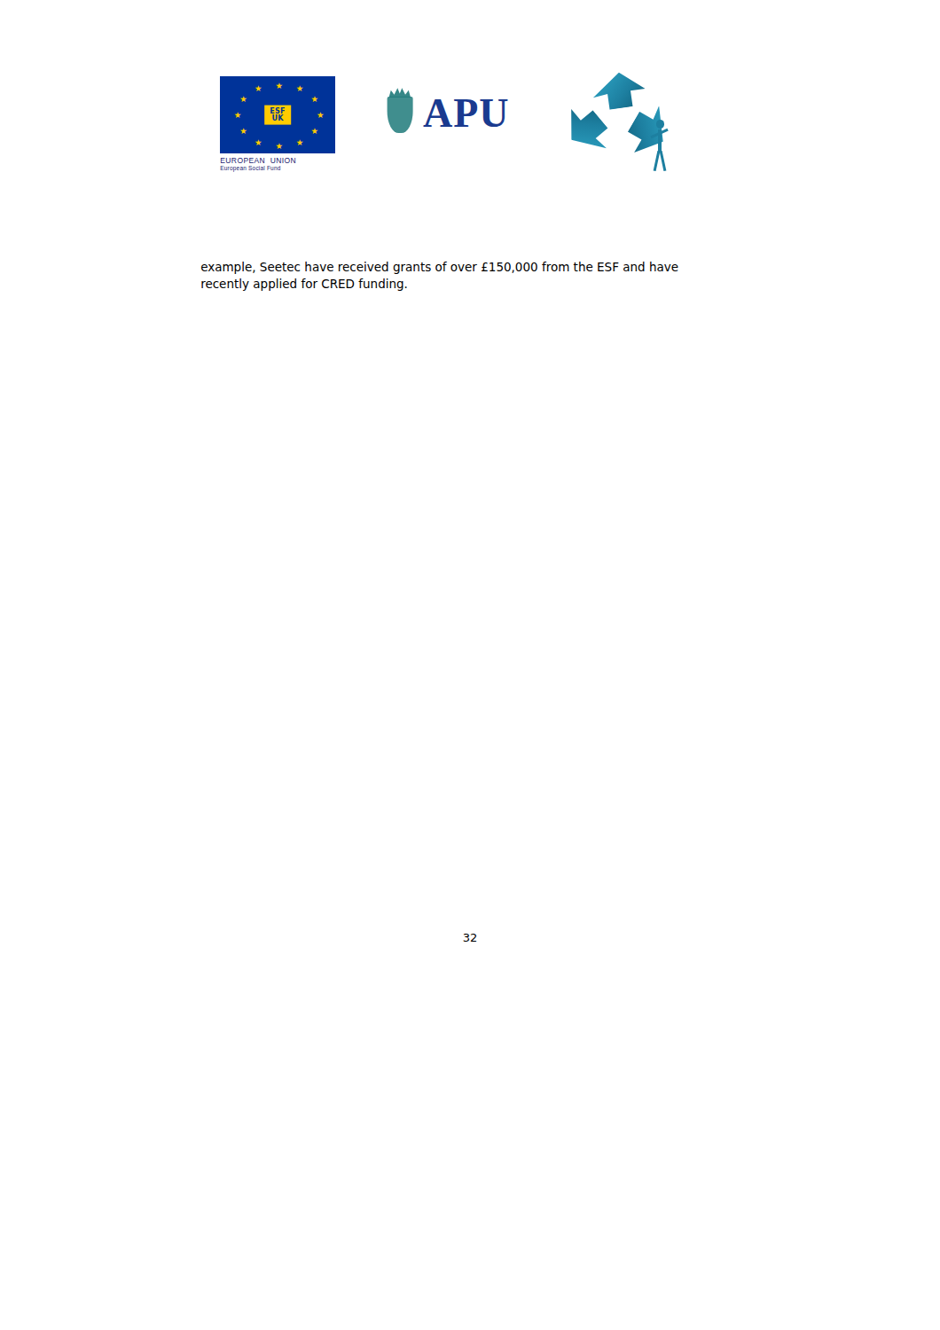★ ★ ★ ★ ★ ★ ★ ★ ★ ★ ★ ★
ESF
UK
EUROPEAN UNION
European Social Fund
APU
example, Seetec have received grants of over £150,000 from the ESF and have recently applied for CRED funding.
32